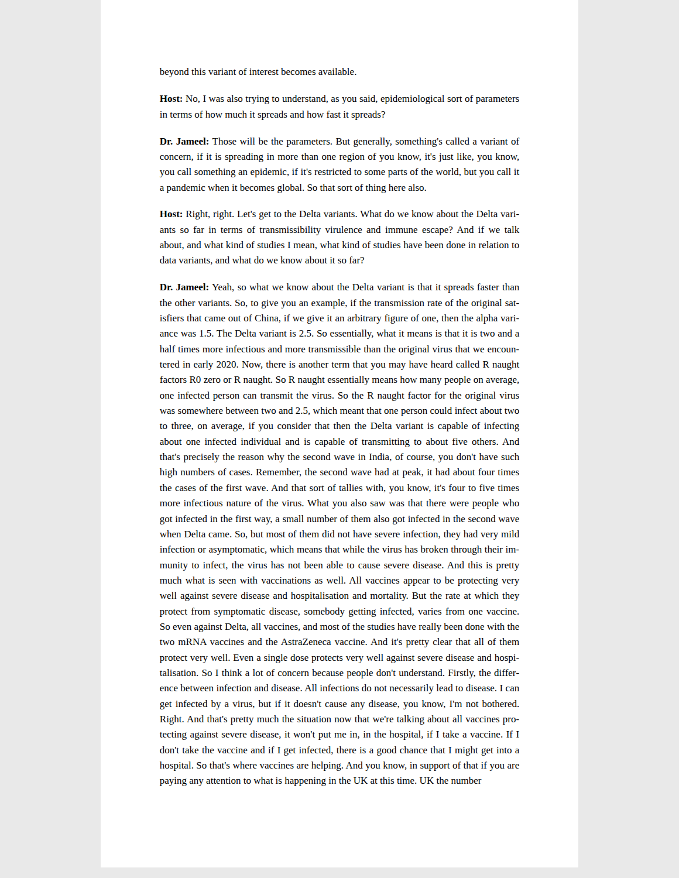beyond this variant of interest becomes available.
Host: No, I was also trying to understand, as you said, epidemiological sort of parameters in terms of how much it spreads and how fast it spreads?
Dr. Jameel: Those will be the parameters. But generally, something's called a variant of concern, if it is spreading in more than one region of you know, it's just like, you know, you call something an epidemic, if it's restricted to some parts of the world, but you call it a pandemic when it becomes global. So that sort of thing here also.
Host: Right, right. Let's get to the Delta variants. What do we know about the Delta variants so far in terms of transmissibility virulence and immune escape? And if we talk about, and what kind of studies I mean, what kind of studies have been done in relation to data variants, and what do we know about it so far?
Dr. Jameel: Yeah, so what we know about the Delta variant is that it spreads faster than the other variants. So, to give you an example, if the transmission rate of the original satisfiers that came out of China, if we give it an arbitrary figure of one, then the alpha variance was 1.5. The Delta variant is 2.5. So essentially, what it means is that it is two and a half times more infectious and more transmissible than the original virus that we encountered in early 2020. Now, there is another term that you may have heard called R naught factors R0 zero or R naught. So R naught essentially means how many people on average, one infected person can transmit the virus. So the R naught factor for the original virus was somewhere between two and 2.5, which meant that one person could infect about two to three, on average, if you consider that then the Delta variant is capable of infecting about one infected individual and is capable of transmitting to about five others. And that's precisely the reason why the second wave in India, of course, you don't have such high numbers of cases. Remember, the second wave had at peak, it had about four times the cases of the first wave. And that sort of tallies with, you know, it's four to five times more infectious nature of the virus. What you also saw was that there were people who got infected in the first way, a small number of them also got infected in the second wave when Delta came. So, but most of them did not have severe infection, they had very mild infection or asymptomatic, which means that while the virus has broken through their immunity to infect, the virus has not been able to cause severe disease. And this is pretty much what is seen with vaccinations as well. All vaccines appear to be protecting very well against severe disease and hospitalisation and mortality. But the rate at which they protect from symptomatic disease, somebody getting infected, varies from one vaccine. So even against Delta, all vaccines, and most of the studies have really been done with the two mRNA vaccines and the AstraZeneca vaccine. And it's pretty clear that all of them protect very well. Even a single dose protects very well against severe disease and hospitalisation. So I think a lot of concern because people don't understand. Firstly, the difference between infection and disease. All infections do not necessarily lead to disease. I can get infected by a virus, but if it doesn't cause any disease, you know, I'm not bothered. Right. And that's pretty much the situation now that we're talking about all vaccines protecting against severe disease, it won't put me in, in the hospital, if I take a vaccine. If I don't take the vaccine and if I get infected, there is a good chance that I might get into a hospital. So that's where vaccines are helping. And you know, in support of that if you are paying any attention to what is happening in the UK at this time. UK the number